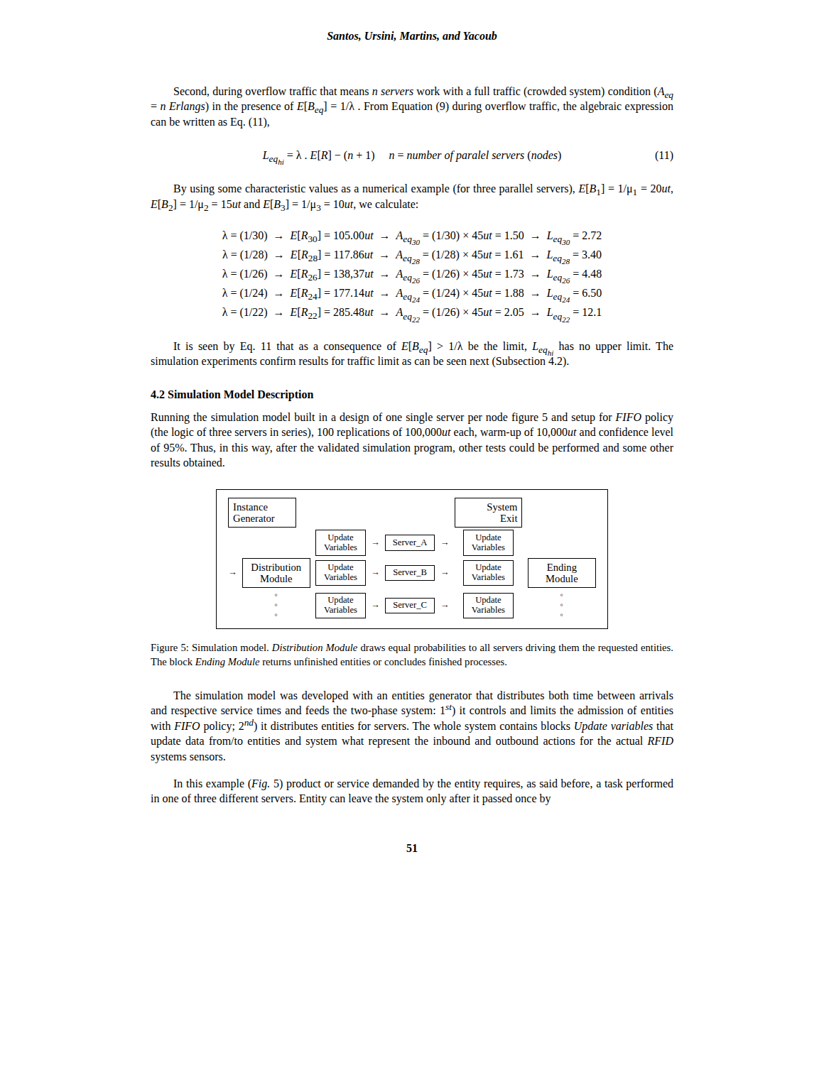Santos, Ursini, Martins, and Yacoub
Second, during overflow traffic that means n servers work with a full traffic (crowded system) condition (Aeq = n Erlangs) in the presence of E[Beq] = 1/λ . From Equation (9) during overflow traffic, the algebraic expression can be written as Eq. (11),
Leqhi = λ . E[R] − (n + 1) n = number of paralel servers (nodes) (11)
By using some characteristic values as a numerical example (for three parallel servers), E[B1] = 1/μ1 = 20ut, E[B2] = 1/μ2 = 15ut and E[B3] = 1/μ3 = 10ut, we calculate:
λ = (1/30) → E[R30] = 105.00ut → Aeq30 = (1/30) × 45ut = 1.50 → Leq30 = 2.72
λ = (1/28) → E[R28] = 117.86ut → Aeq28 = (1/28) × 45ut = 1.61 → Leq28 = 3.40
λ = (1/26) → E[R26] = 138,37ut → Aeq26 = (1/26) × 45ut = 1.73 → Leq26 = 4.48
λ = (1/24) → E[R24] = 177.14ut → Aeq24 = (1/24) × 45ut = 1.88 → Leq24 = 6.50
λ = (1/22) → E[R22] = 285.48ut → Aeq22 = (1/26) × 45ut = 2.05 → Leq22 = 12.1
It is seen by Eq. 11 that as a consequence of E[Beq] > 1/λ be the limit, Leqhi has no upper limit. The simulation experiments confirm results for traffic limit as can be seen next (Subsection 4.2).
4.2 Simulation Model Description
Running the simulation model built in a design of one single server per node figure 5 and setup for FIFO policy (the logic of three servers in series), 100 replications of 100,000ut each, warm-up of 10,000ut and confidence level of 95%. Thus, in this way, after the validated simulation program, other tests could be performed and some other results obtained.
| Instance Generator | | | | | System Exit |
| | | Update Variables | → | Server_A | → | Update Variables | |
| → | Distribution Module | Update Variables | → | Server_B | → | Update Variables | Ending Module |
| | ◦ ◦ ◦ | Update Variables | → | Server_C | → | Update Variables | ◦ ◦ ◦ |
Figure 5: Simulation model. Distribution Module draws equal probabilities to all servers driving them the requested entities. The block Ending Module returns unfinished entities or concludes finished processes.
The simulation model was developed with an entities generator that distributes both time between arrivals and respective service times and feeds the two-phase system: 1st) it controls and limits the admission of entities with FIFO policy; 2nd) it distributes entities for servers. The whole system contains blocks Update variables that update data from/to entities and system what represent the inbound and outbound actions for the actual RFID systems sensors.
In this example (Fig. 5) product or service demanded by the entity requires, as said before, a task performed in one of three different servers. Entity can leave the system only after it passed once by
51